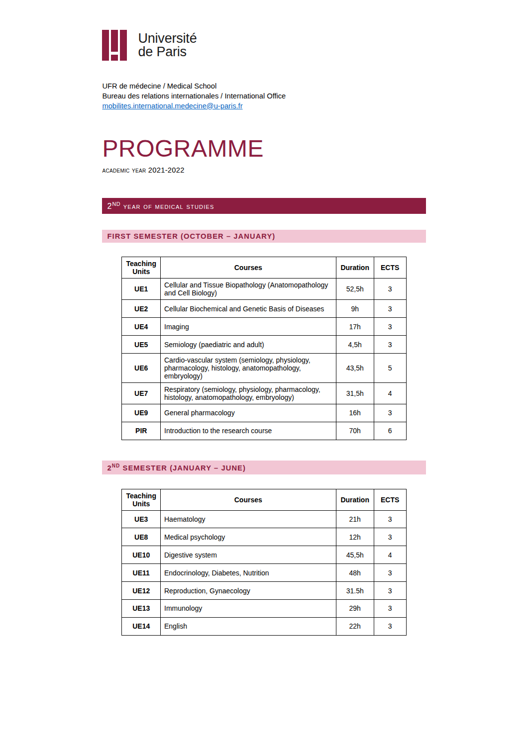Université de Paris
UFR de médecine / Medical School
Bureau des relations internationales / International Office
mobilites.international.medecine@u-paris.fr
PROGRAMME
Academic year 2021-2022
2ND YEAR OF MEDICAL STUDIES
FIRST SEMESTER (OCTOBER – JANUARY)
| Teaching Units | Courses | Duration | ECTS |
| --- | --- | --- | --- |
| UE1 | Cellular and Tissue Biopathology (Anatomopathology and Cell Biology) | 52,5h | 3 |
| UE2 | Cellular Biochemical and Genetic Basis of Diseases | 9h | 3 |
| UE4 | Imaging | 17h | 3 |
| UE5 | Semiology (paediatric and adult) | 4,5h | 3 |
| UE6 | Cardio-vascular system (semiology, physiology, pharmacology, histology, anatomopathology, embryology) | 43,5h | 5 |
| UE7 | Respiratory (semiology, physiology, pharmacology, histology, anatomopathology, embryology) | 31,5h | 4 |
| UE9 | General pharmacology | 16h | 3 |
| PIR | Introduction to the research course | 70h | 6 |
2ND SEMESTER (JANUARY – JUNE)
| Teaching Units | Courses | Duration | ECTS |
| --- | --- | --- | --- |
| UE3 | Haematology | 21h | 3 |
| UE8 | Medical psychology | 12h | 3 |
| UE10 | Digestive system | 45,5h | 4 |
| UE11 | Endocrinology, Diabetes, Nutrition | 48h | 3 |
| UE12 | Reproduction, Gynaecology | 31.5h | 3 |
| UE13 | Immunology | 29h | 3 |
| UE14 | English | 22h | 3 |